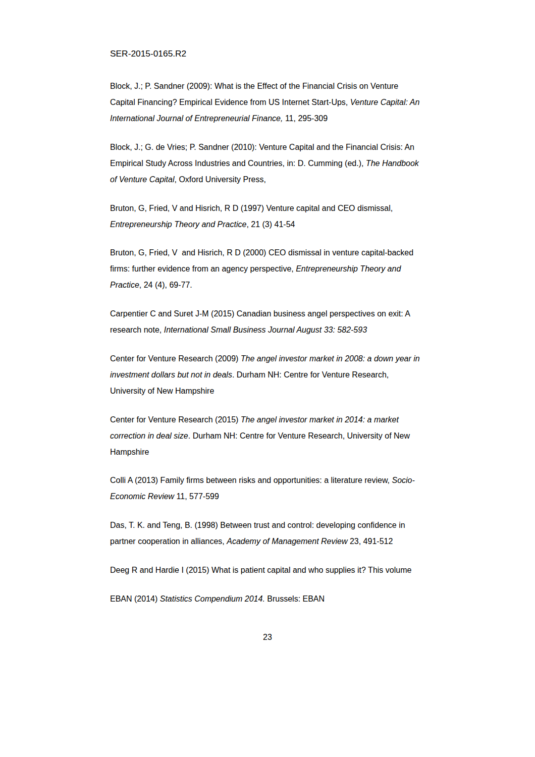SER-2015-0165.R2
Block, J.; P. Sandner (2009): What is the Effect of the Financial Crisis on Venture Capital Financing? Empirical Evidence from US Internet Start-Ups, Venture Capital: An International Journal of Entrepreneurial Finance, 11, 295-309
Block, J.; G. de Vries; P. Sandner (2010): Venture Capital and the Financial Crisis: An Empirical Study Across Industries and Countries, in: D. Cumming (ed.), The Handbook of Venture Capital, Oxford University Press,
Bruton, G, Fried, V and Hisrich, R D (1997) Venture capital and CEO dismissal, Entrepreneurship Theory and Practice, 21 (3) 41-54
Bruton, G, Fried, V and Hisrich, R D (2000) CEO dismissal in venture capital-backed firms: further evidence from an agency perspective, Entrepreneurship Theory and Practice, 24 (4), 69-77.
Carpentier C and Suret J-M (2015) Canadian business angel perspectives on exit: A research note, International Small Business Journal August 33: 582-593
Center for Venture Research (2009) The angel investor market in 2008: a down year in investment dollars but not in deals. Durham NH: Centre for Venture Research, University of New Hampshire
Center for Venture Research (2015) The angel investor market in 2014: a market correction in deal size. Durham NH: Centre for Venture Research, University of New Hampshire
Colli A (2013) Family firms between risks and opportunities: a literature review, Socio-Economic Review 11, 577-599
Das, T. K. and Teng, B. (1998) Between trust and control: developing confidence in partner cooperation in alliances, Academy of Management Review 23, 491-512
Deeg R and Hardie I (2015) What is patient capital and who supplies it? This volume
EBAN (2014) Statistics Compendium 2014. Brussels: EBAN
23